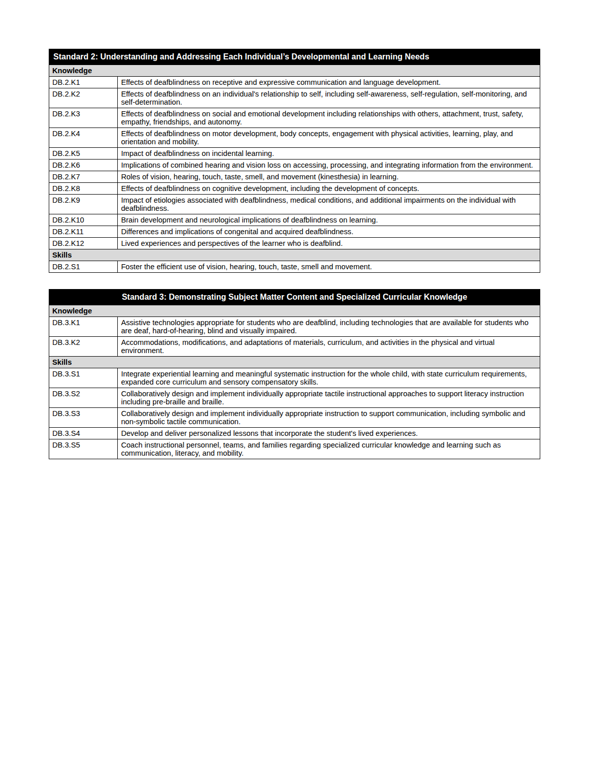| Standard 2: Understanding and Addressing Each Individual’s Developmental and Learning Needs |
| Knowledge |
| DB.2.K1 | Effects of deafblindness on receptive and expressive communication and language development. |
| DB.2.K2 | Effects of deafblindness on an individual's relationship to self, including self-awareness, self-regulation, self-monitoring, and self-determination. |
| DB.2.K3 | Effects of deafblindness on social and emotional development including relationships with others, attachment, trust, safety, empathy, friendships, and autonomy. |
| DB.2.K4 | Effects of deafblindness on motor development, body concepts, engagement with physical activities, learning, play, and orientation and mobility. |
| DB.2.K5 | Impact of deafblindness on incidental learning. |
| DB.2.K6 | Implications of combined hearing and vision loss on accessing, processing, and integrating information from the environment. |
| DB.2.K7 | Roles of vision, hearing, touch, taste, smell, and movement (kinesthesia) in learning. |
| DB.2.K8 | Effects of deafblindness on cognitive development, including the development of concepts. |
| DB.2.K9 | Impact of etiologies associated with deafblindness, medical conditions, and additional impairments on the individual with deafblindness. |
| DB.2.K10 | Brain development and neurological implications of deafblindness on learning. |
| DB.2.K11 | Differences and implications of congenital and acquired deafblindness. |
| DB.2.K12 | Lived experiences and perspectives of the learner who is deafblind. |
| Skills |
| DB.2.S1 | Foster the efficient use of vision, hearing, touch, taste, smell and movement. |
| Standard 3: Demonstrating Subject Matter Content and Specialized Curricular Knowledge |
| Knowledge |
| DB.3.K1 | Assistive technologies appropriate for students who are deafblind, including technologies that are available for students who are deaf, hard-of-hearing, blind and visually impaired. |
| DB.3.K2 | Accommodations, modifications, and adaptations of materials, curriculum, and activities in the physical and virtual environment. |
| Skills |
| DB.3.S1 | Integrate experiential learning and meaningful systematic instruction for the whole child, with state curriculum requirements, expanded core curriculum and sensory compensatory skills. |
| DB.3.S2 | Collaboratively design and implement individually appropriate tactile instructional approaches to support literacy instruction including pre-braille and braille. |
| DB.3.S3 | Collaboratively design and implement individually appropriate instruction to support communication, including symbolic and non-symbolic tactile communication. |
| DB.3.S4 | Develop and deliver personalized lessons that incorporate the student's lived experiences. |
| DB.3.S5 | Coach instructional personnel, teams, and families regarding specialized curricular knowledge and learning such as communication, literacy, and mobility. |